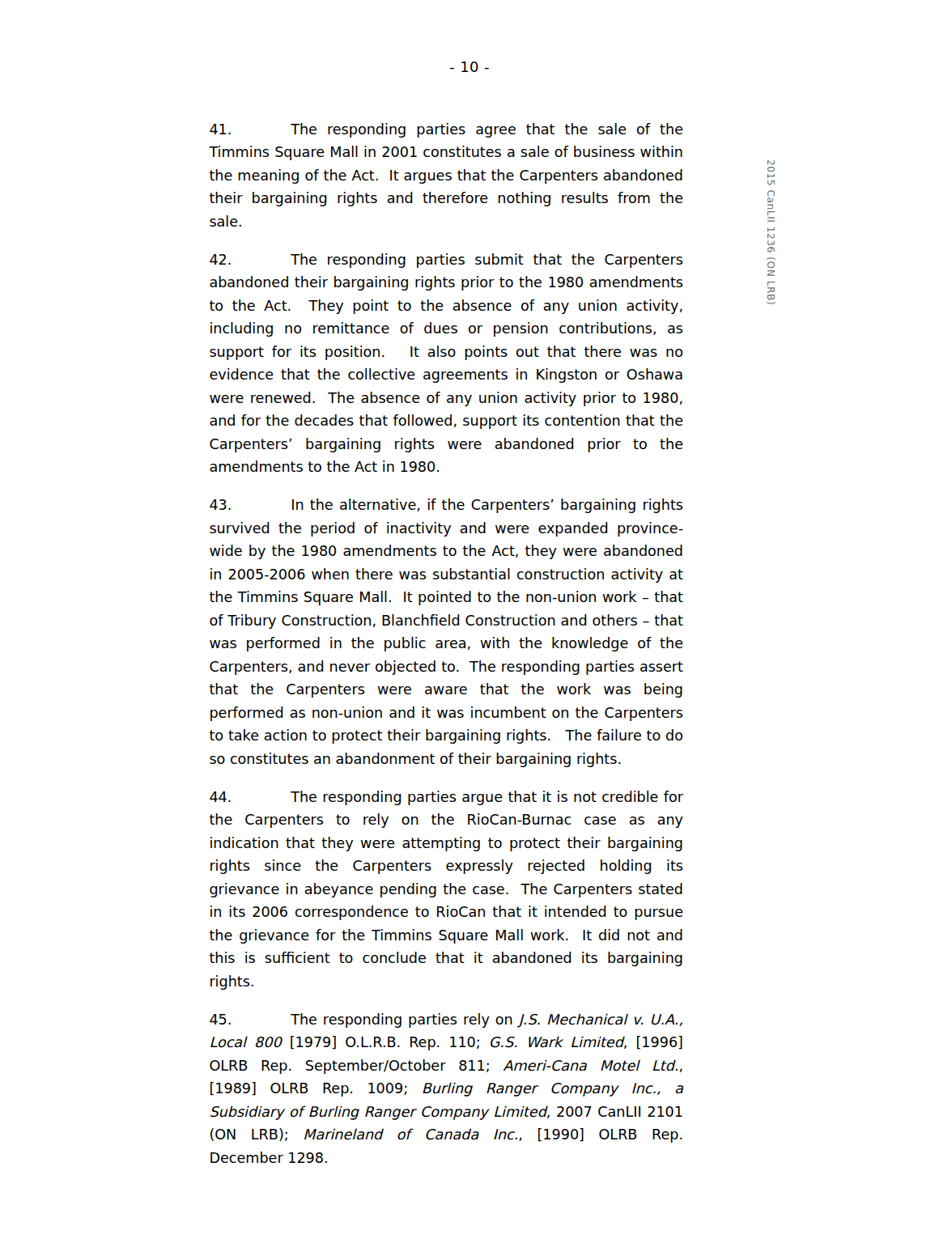- 10 -
2015 CanLII 1236 (ON LRB)
41. The responding parties agree that the sale of the Timmins Square Mall in 2001 constitutes a sale of business within the meaning of the Act. It argues that the Carpenters abandoned their bargaining rights and therefore nothing results from the sale.
42. The responding parties submit that the Carpenters abandoned their bargaining rights prior to the 1980 amendments to the Act. They point to the absence of any union activity, including no remittance of dues or pension contributions, as support for its position. It also points out that there was no evidence that the collective agreements in Kingston or Oshawa were renewed. The absence of any union activity prior to 1980, and for the decades that followed, support its contention that the Carpenters’ bargaining rights were abandoned prior to the amendments to the Act in 1980.
43. In the alternative, if the Carpenters’ bargaining rights survived the period of inactivity and were expanded province-wide by the 1980 amendments to the Act, they were abandoned in 2005-2006 when there was substantial construction activity at the Timmins Square Mall. It pointed to the non-union work – that of Tribury Construction, Blanchfield Construction and others – that was performed in the public area, with the knowledge of the Carpenters, and never objected to. The responding parties assert that the Carpenters were aware that the work was being performed as non-union and it was incumbent on the Carpenters to take action to protect their bargaining rights. The failure to do so constitutes an abandonment of their bargaining rights.
44. The responding parties argue that it is not credible for the Carpenters to rely on the RioCan-Burnac case as any indication that they were attempting to protect their bargaining rights since the Carpenters expressly rejected holding its grievance in abeyance pending the case. The Carpenters stated in its 2006 correspondence to RioCan that it intended to pursue the grievance for the Timmins Square Mall work. It did not and this is sufficient to conclude that it abandoned its bargaining rights.
45. The responding parties rely on J.S. Mechanical v. U.A., Local 800 [1979] O.L.R.B. Rep. 110; G.S. Wark Limited, [1996] OLRB Rep. September/October 811; Ameri-Cana Motel Ltd., [1989] OLRB Rep. 1009; Burling Ranger Company Inc., a Subsidiary of Burling Ranger Company Limited, 2007 CanLII 2101 (ON LRB); Marineland of Canada Inc., [1990] OLRB Rep. December 1298.